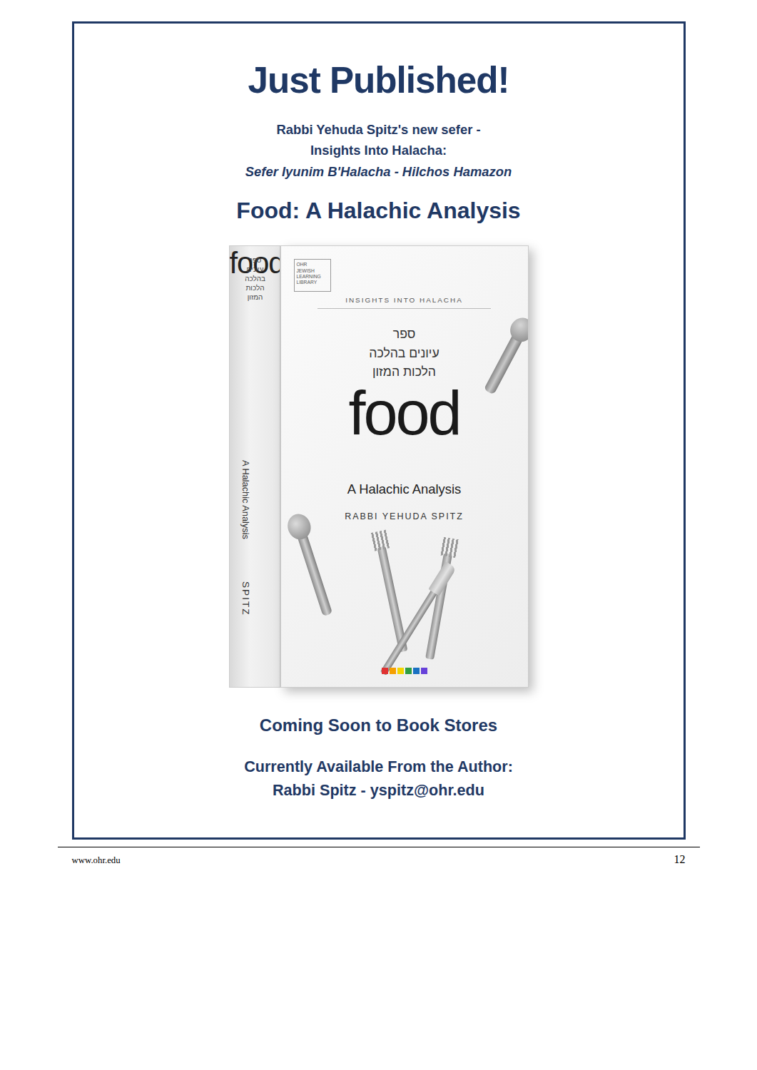Just Published!
Rabbi Yehuda Spitz's new sefer -
Insights Into Halacha:
Sefer Iyunim B'Halacha - Hilchos Hamazon
Food: A Halachic Analysis
ספר עיונים
בהלכה
הלכות המזון
food
A Halachic Analysis
SPITZ
OHR
JEWISH
LEARNING
LIBRARY
INSIGHTS INTO HALACHA
ספר
עיונים בהלכה
הלכות המזון
food
A Halachic Analysis
RABBI YEHUDA SPITZ
Coming Soon to Book Stores
Currently Available From the Author:
Rabbi Spitz - yspitz@ohr.edu
www.ohr.edu 12